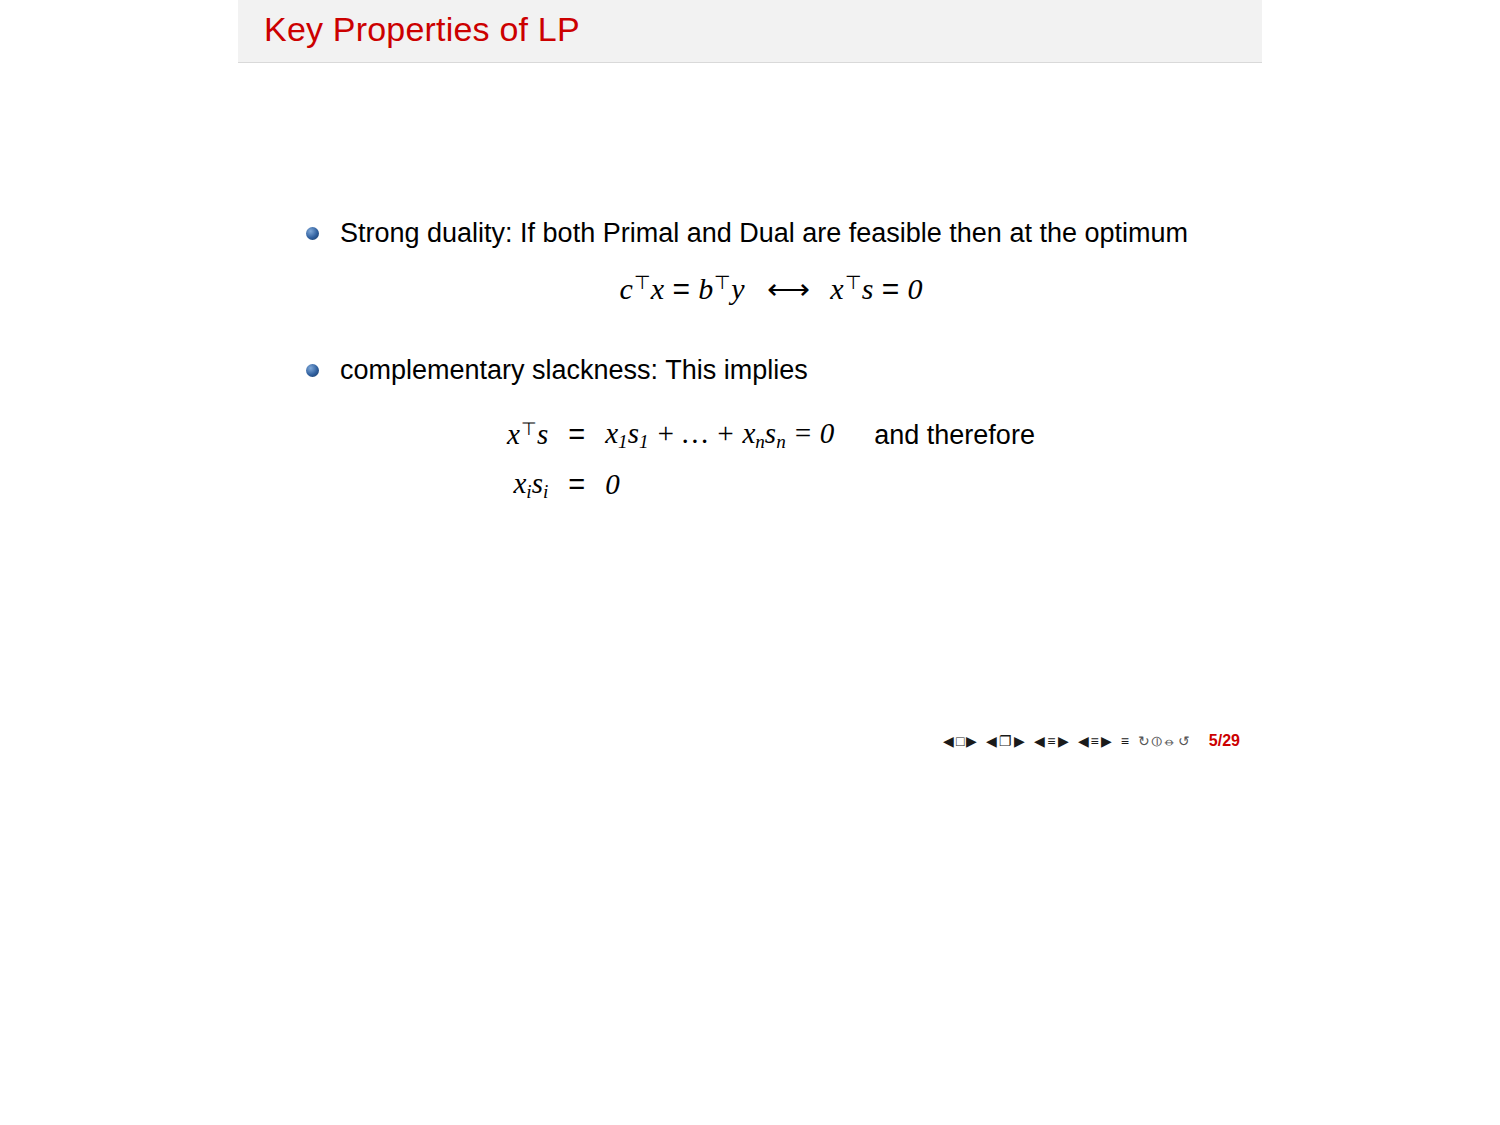Key Properties of LP
Strong duality: If both Primal and Dual are feasible then at the optimum
c⊤x = b⊤y ⟷ x⊤s = 0
complementary slackness: This implies
| x ⊤ s | = | x 1 s 1 + … + x n s n = 0 | and therefore |
| x i s i | = | 0 | |
◀□▶ ◀❐▶ ◀≡▶ ◀≡▶ ≡ ↻⦶⦵↺ 5/29